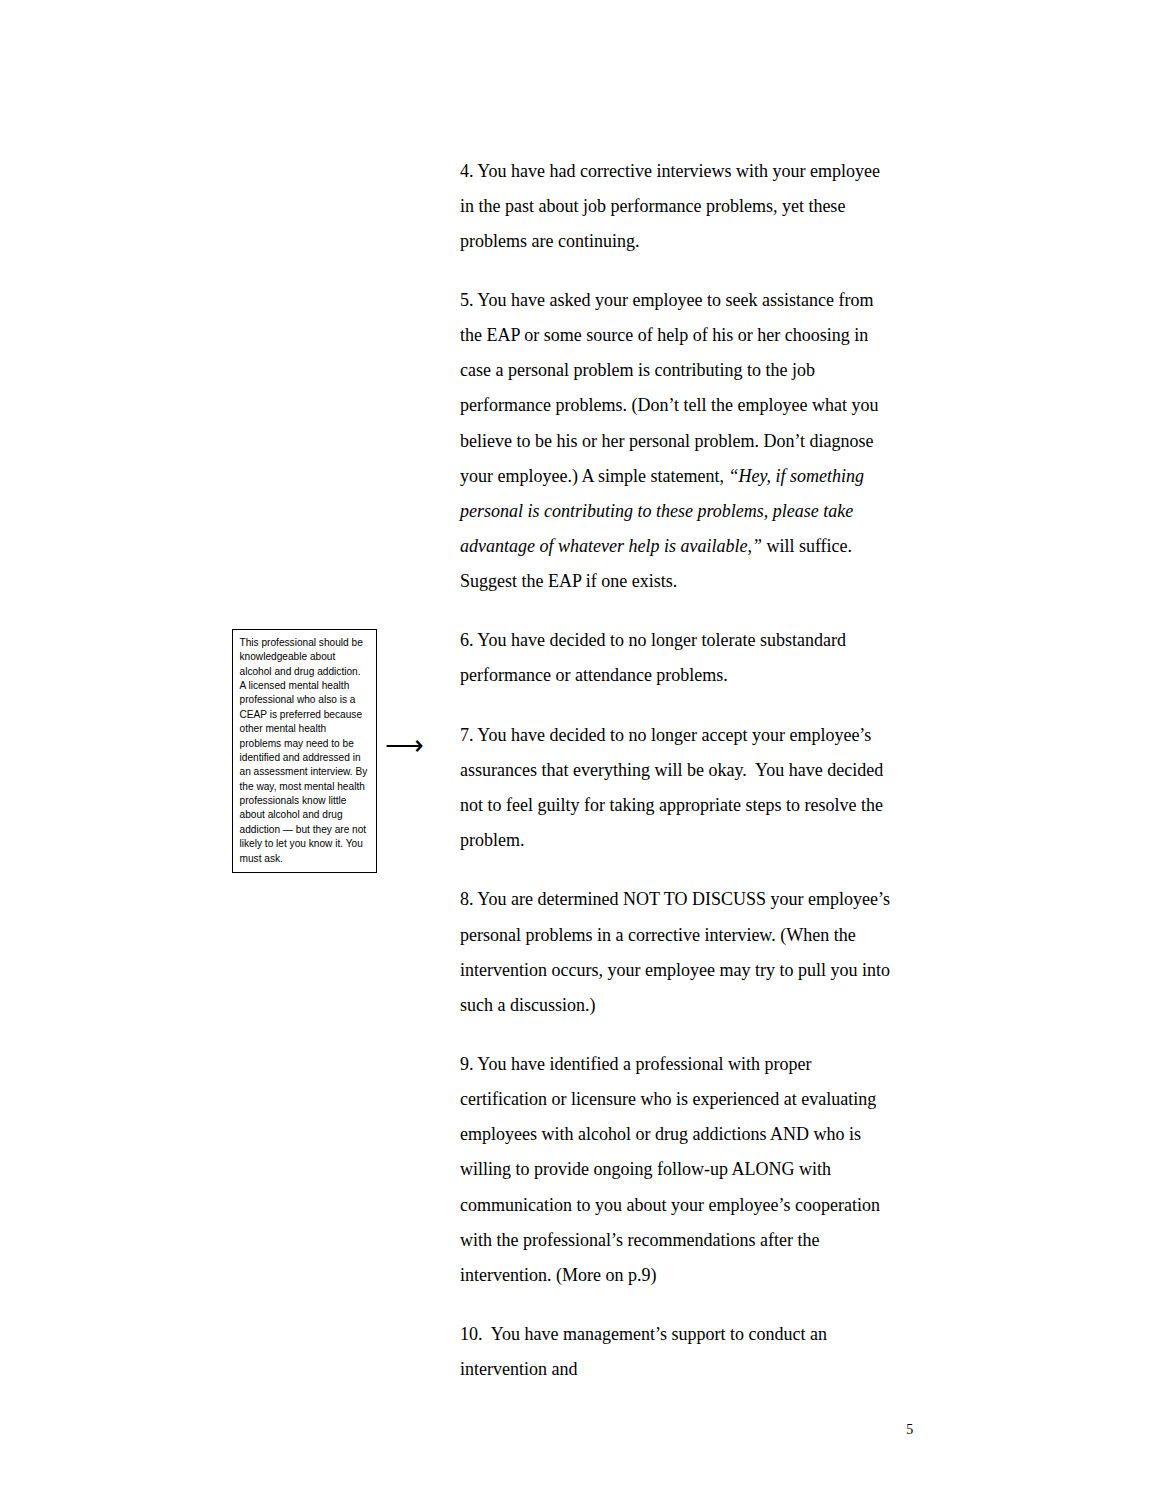This professional should be knowledgeable about alcohol and drug addiction. A licensed mental health professional who also is a CEAP is preferred because other mental health problems may need to be identified and addressed in an assessment interview. By the way, most mental health professionals know little about alcohol and drug addiction — but they are not likely to let you know it. You must ask.
⟶
4. You have had corrective interviews with your employee in the past about job performance problems, yet these problems are continuing.
5. You have asked your employee to seek assistance from the EAP or some source of help of his or her choosing in case a personal problem is contributing to the job performance problems. (Don’t tell the employee what you believe to be his or her personal problem. Don’t diagnose your employee.) A simple statement, “Hey, if something personal is contributing to these problems, please take advantage of whatever help is available,” will suffice. Suggest the EAP if one exists.
6. You have decided to no longer tolerate substandard performance or attendance problems.
7. You have decided to no longer accept your employee’s assurances that everything will be okay. You have decided not to feel guilty for taking appropriate steps to resolve the problem.
8. You are determined NOT TO DISCUSS your employee’s personal problems in a corrective interview. (When the intervention occurs, your employee may try to pull you into such a discussion.)
9. You have identified a professional with proper certification or licensure who is experienced at evaluating employees with alcohol or drug addictions AND who is willing to provide ongoing follow-up ALONG with communication to you about your employee’s cooperation with the professional’s recommendations after the intervention. (More on p.9)
10. You have management’s support to conduct an intervention and
5